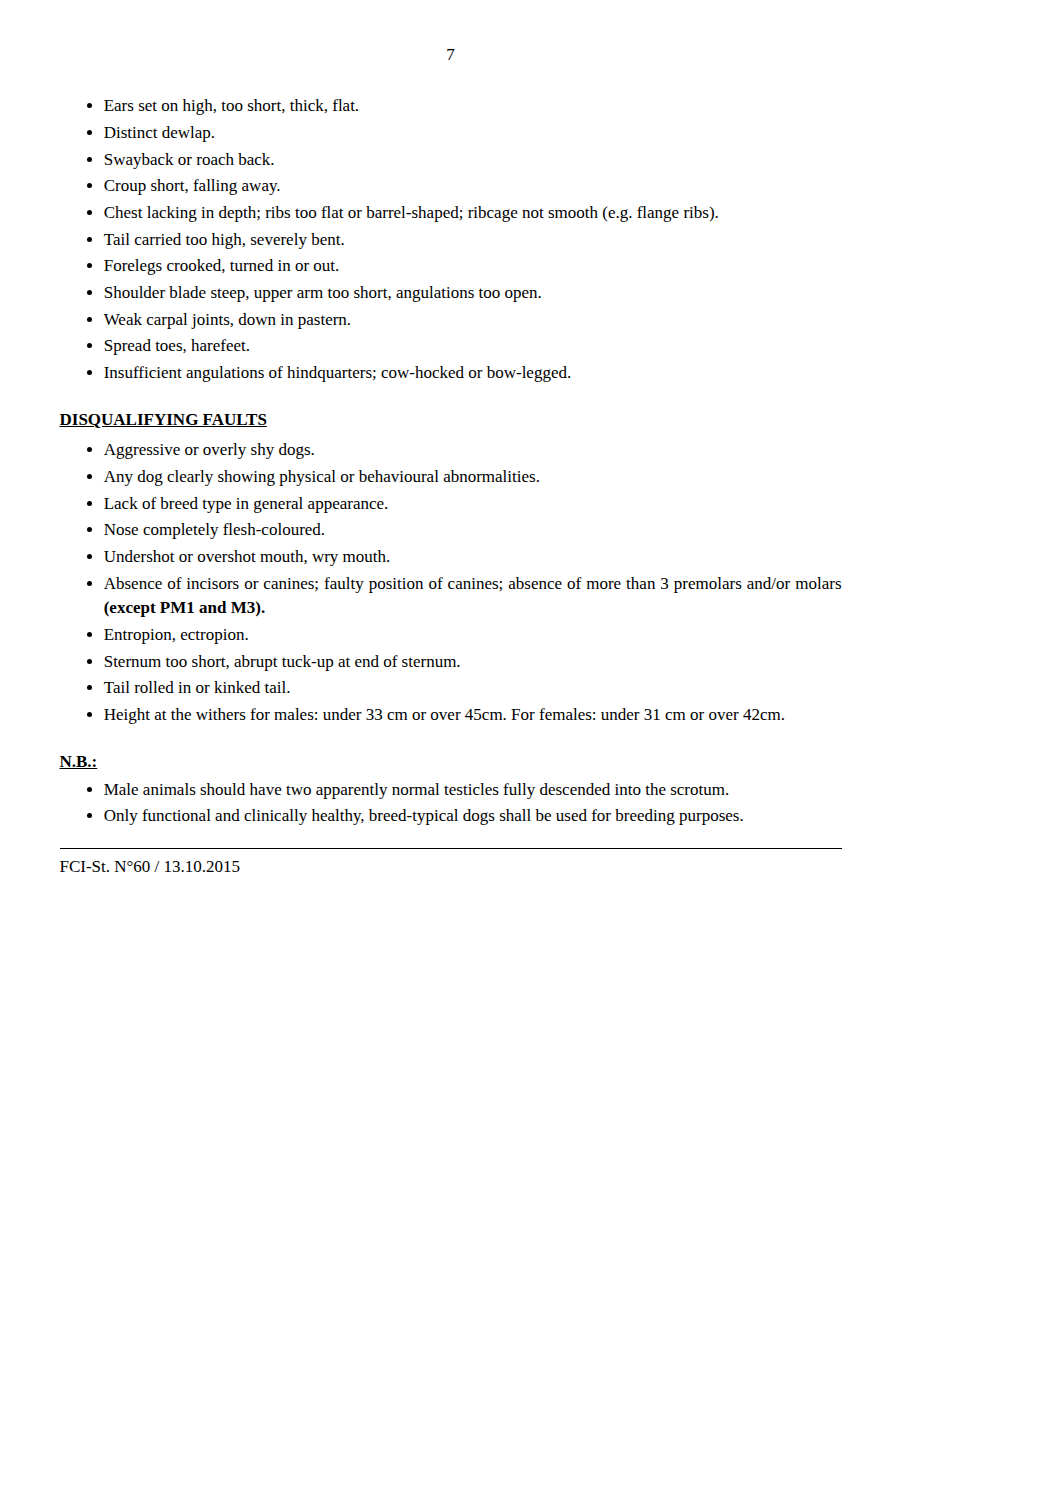7
Ears set on high, too short, thick, flat.
Distinct dewlap.
Swayback or roach back.
Croup short, falling away.
Chest lacking in depth; ribs too flat or barrel-shaped; ribcage not smooth (e.g. flange ribs).
Tail carried too high, severely bent.
Forelegs crooked, turned in or out.
Shoulder blade steep, upper arm too short, angulations too open.
Weak carpal joints, down in pastern.
Spread toes, harefeet.
Insufficient angulations of hindquarters; cow-hocked or bow-legged.
DISQUALIFYING FAULTS
Aggressive or overly shy dogs.
Any dog clearly showing physical or behavioural abnormalities.
Lack of breed type in general appearance.
Nose completely flesh-coloured.
Undershot or overshot mouth, wry mouth.
Absence of incisors or canines; faulty position of canines; absence of more than 3 premolars and/or molars (except PM1 and M3).
Entropion, ectropion.
Sternum too short, abrupt tuck-up at end of sternum.
Tail rolled in or kinked tail.
Height at the withers for males: under 33 cm or over 45cm. For females: under 31 cm or over 42cm.
N.B.:
Male animals should have two apparently normal testicles fully descended into the scrotum.
Only functional and clinically healthy, breed-typical dogs shall be used for breeding purposes.
FCI-St. N°60 / 13.10.2015